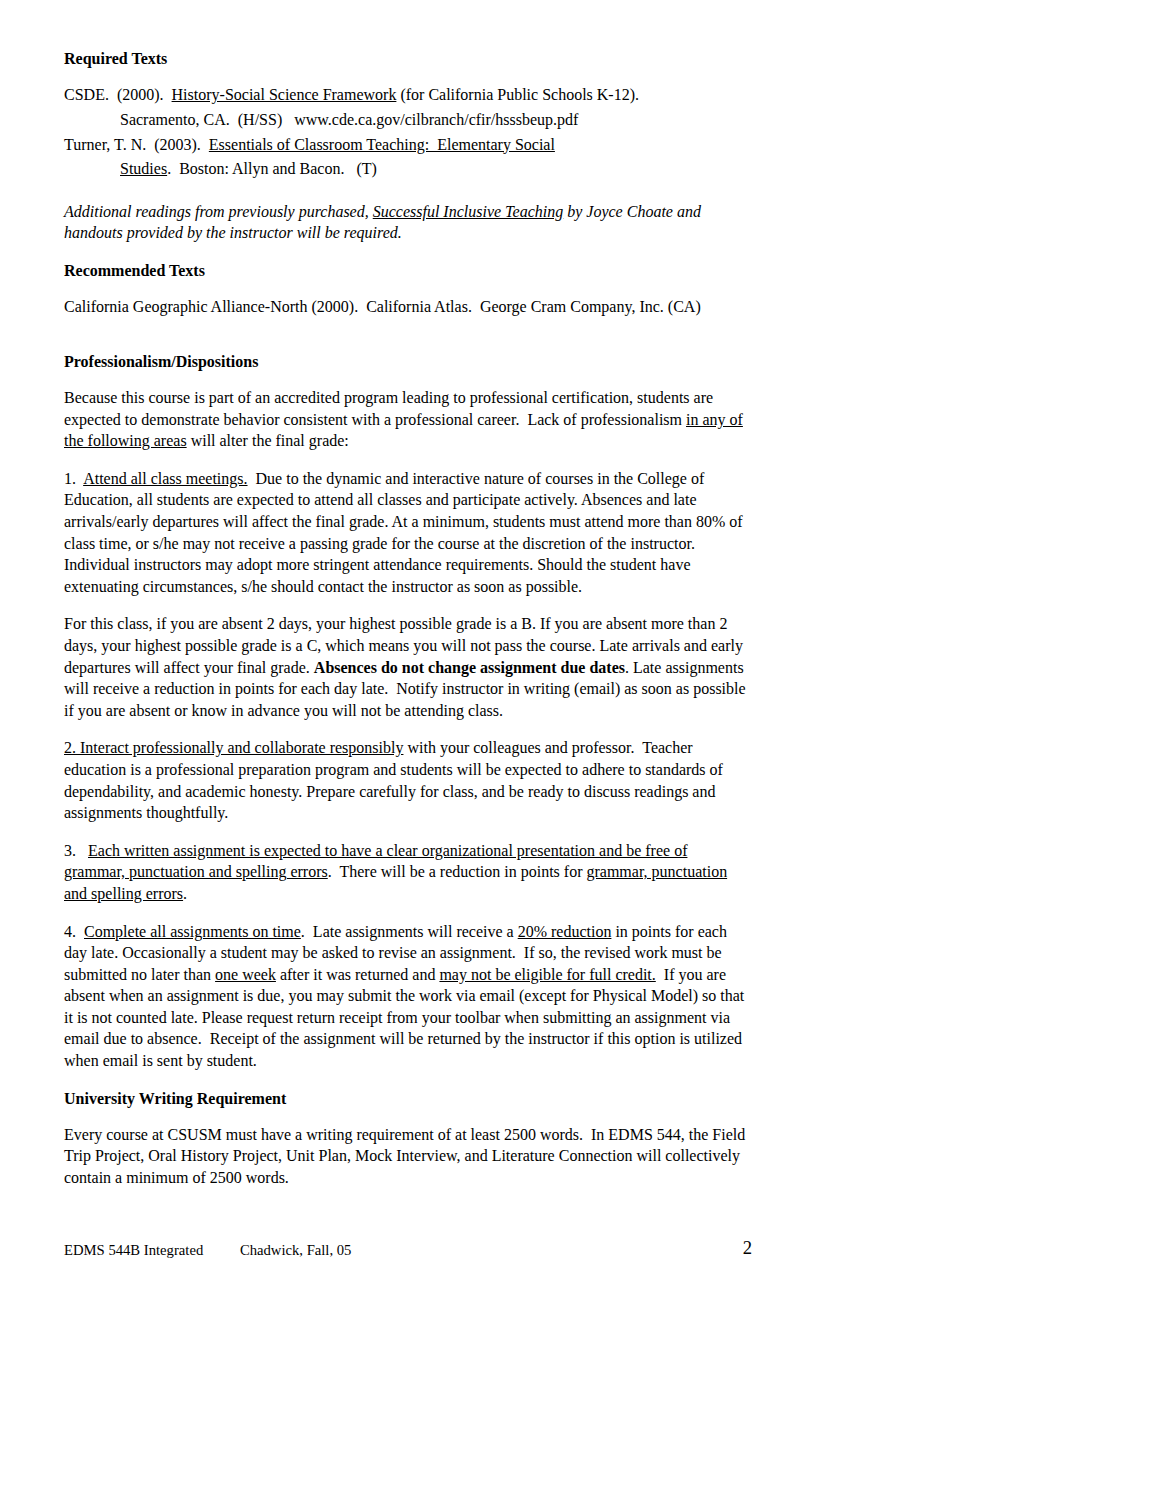Required Texts
CSDE. (2000). History-Social Science Framework (for California Public Schools K-12).
Sacramento, CA. (H/SS) www.cde.ca.gov/cilbranch/cfir/hsssbeup.pdf
Turner, T. N. (2003). Essentials of Classroom Teaching: Elementary Social
Studies. Boston: Allyn and Bacon. (T)
Additional readings from previously purchased, Successful Inclusive Teaching by Joyce Choate and handouts provided by the instructor will be required.
Recommended Texts
California Geographic Alliance-North (2000). California Atlas. George Cram Company, Inc. (CA)
Professionalism/Dispositions
Because this course is part of an accredited program leading to professional certification, students are expected to demonstrate behavior consistent with a professional career. Lack of professionalism in any of the following areas will alter the final grade:
1. Attend all class meetings. Due to the dynamic and interactive nature of courses in the College of Education, all students are expected to attend all classes and participate actively. Absences and late arrivals/early departures will affect the final grade. At a minimum, students must attend more than 80% of class time, or s/he may not receive a passing grade for the course at the discretion of the instructor. Individual instructors may adopt more stringent attendance requirements. Should the student have extenuating circumstances, s/he should contact the instructor as soon as possible.
For this class, if you are absent 2 days, your highest possible grade is a B. If you are absent more than 2 days, your highest possible grade is a C, which means you will not pass the course. Late arrivals and early departures will affect your final grade. Absences do not change assignment due dates. Late assignments will receive a reduction in points for each day late. Notify instructor in writing (email) as soon as possible if you are absent or know in advance you will not be attending class.
2. Interact professionally and collaborate responsibly with your colleagues and professor. Teacher education is a professional preparation program and students will be expected to adhere to standards of dependability, and academic honesty. Prepare carefully for class, and be ready to discuss readings and assignments thoughtfully.
3. Each written assignment is expected to have a clear organizational presentation and be free of grammar, punctuation and spelling errors. There will be a reduction in points for grammar, punctuation and spelling errors.
4. Complete all assignments on time. Late assignments will receive a 20% reduction in points for each day late. Occasionally a student may be asked to revise an assignment. If so, the revised work must be submitted no later than one week after it was returned and may not be eligible for full credit. If you are absent when an assignment is due, you may submit the work via email (except for Physical Model) so that it is not counted late. Please request return receipt from your toolbar when submitting an assignment via email due to absence. Receipt of the assignment will be returned by the instructor if this option is utilized when email is sent by student.
University Writing Requirement
Every course at CSUSM must have a writing requirement of at least 2500 words. In EDMS 544, the Field Trip Project, Oral History Project, Unit Plan, Mock Interview, and Literature Connection will collectively contain a minimum of 2500 words.
EDMS 544B Integrated Chadwick, Fall, 05 2